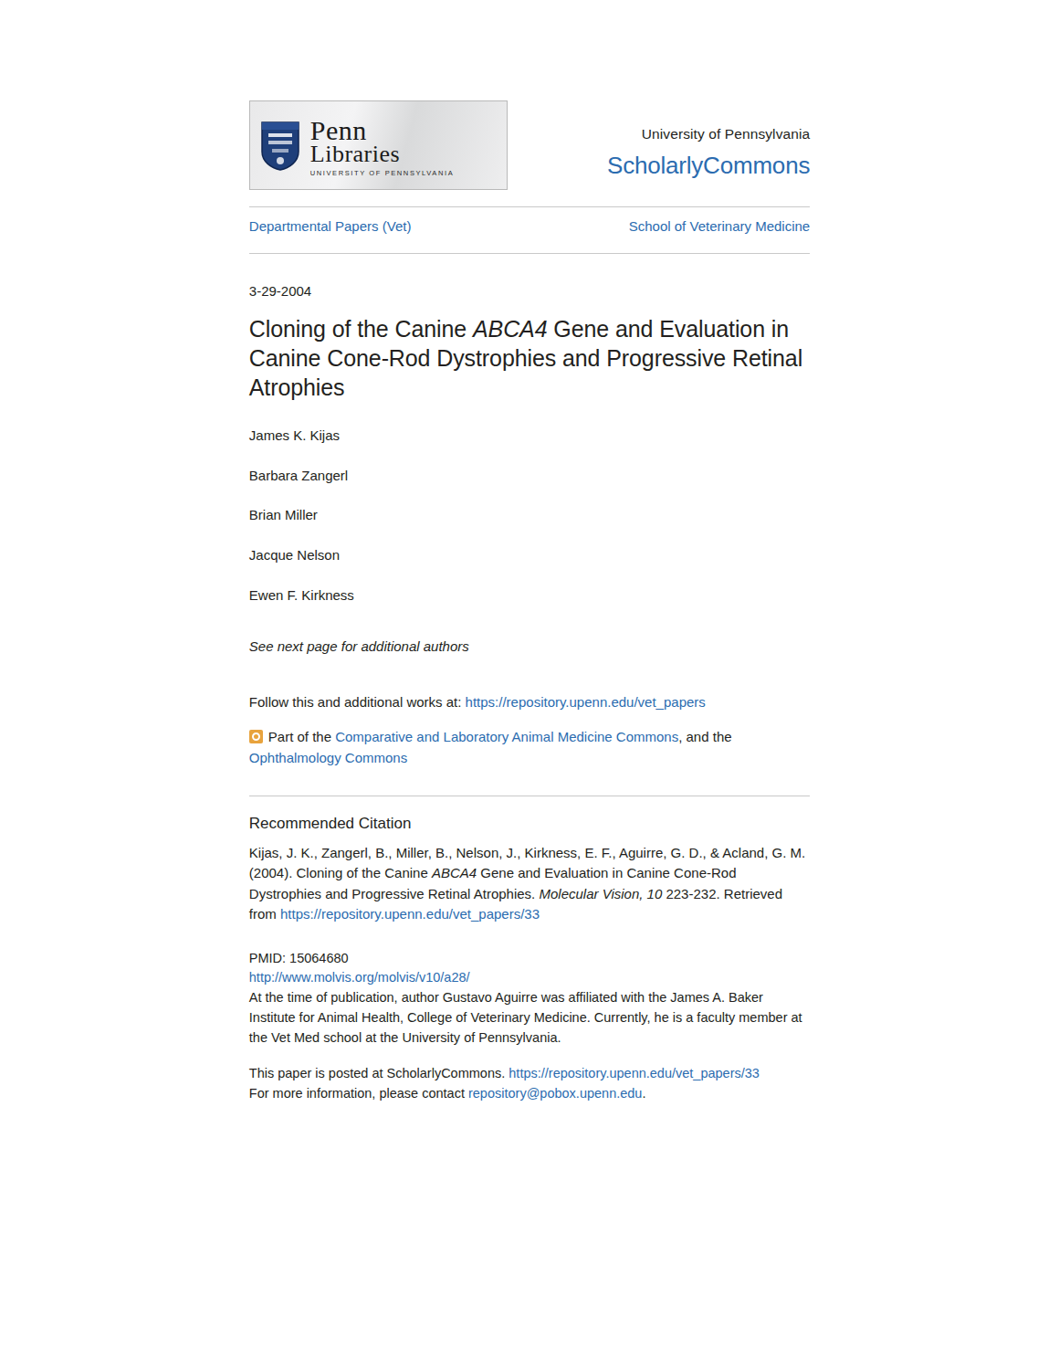Penn
Libraries
University of Pennsylvania
University of Pennsylvania
ScholarlyCommons
Departmental Papers (Vet)
School of Veterinary Medicine
3-29-2004
Cloning of the Canine ABCA4 Gene and Evaluation in Canine Cone-Rod Dystrophies and Progressive Retinal Atrophies
James K. Kijas
Barbara Zangerl
Brian Miller
Jacque Nelson
Ewen F. Kirkness
See next page for additional authors
Follow this and additional works at: https://repository.upenn.edu/vet_papers
Part of the Comparative and Laboratory Animal Medicine Commons, and the Ophthalmology Commons
Recommended Citation
Kijas, J. K., Zangerl, B., Miller, B., Nelson, J., Kirkness, E. F., Aguirre, G. D., & Acland, G. M. (2004). Cloning of the Canine ABCA4 Gene and Evaluation in Canine Cone-Rod Dystrophies and Progressive Retinal Atrophies. Molecular Vision, 10 223-232. Retrieved from https://repository.upenn.edu/vet_papers/33
PMID: 15064680
http://www.molvis.org/molvis/v10/a28/
At the time of publication, author Gustavo Aguirre was affiliated with the James A. Baker Institute for Animal Health, College of Veterinary Medicine. Currently, he is a faculty member at the Vet Med school at the University of Pennsylvania.
This paper is posted at ScholarlyCommons. https://repository.upenn.edu/vet_papers/33
For more information, please contact repository@pobox.upenn.edu.